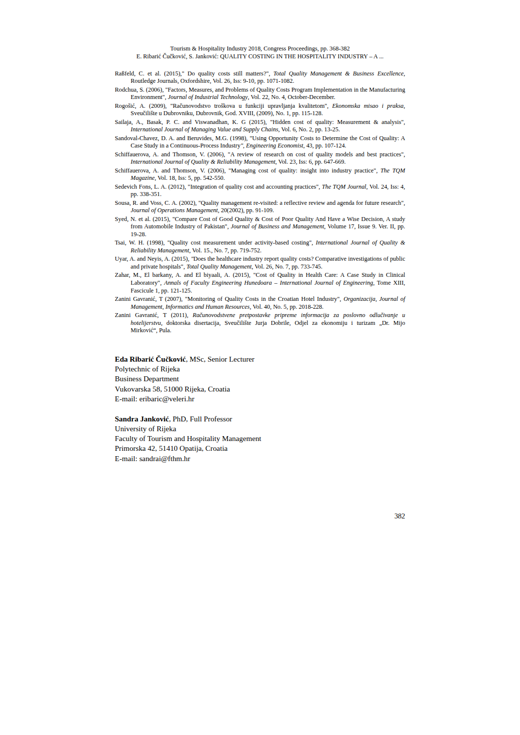Tourism & Hospitality Industry 2018, Congress Proceedings, pp. 368-382 E. Ribarić Čučković, S. Janković: QUALITY COSTING IN THE HOSPITALITY INDUSTRY – A ...
Raßfeld, C. et al. (2015)," Do quality costs still matters?", Total Quality Management & Business Excellence, Routledge Journals, Oxfordshire, Vol. 26, Iss: 9-10, pp. 1071-1082.
Rodchua, S. (2006), "Factors, Measures, and Problems of Quality Costs Program Implementation in the Manufacturing Environment", Journal of Industrial Technology, Vol. 22, No. 4, October-December.
Rogošić, A. (2009), "Računovodstvo troškova u funkciji upravljanja kvalitetom", Ekonomska misao i praksa, Sveučilište u Dubrovniku, Dubrovnik, God. XVIII, (2009), No. 1, pp. 115-128.
Sailaja, A., Basak, P. C. and Viswanadhan, K. G (2015), "Hidden cost of quality: Measurement & analysis", International Journal of Managing Value and Supply Chains, Vol. 6, No. 2, pp. 13-25.
Sandoval-Chavez, D. A. and Beruvides, M.G. (1998), "Using Opportunity Costs to Determine the Cost of Quality: A Case Study in a Continuous-Process Industry", Engineering Economist, 43, pp. 107-124.
Schiffauerova, A. and Thomson, V. (2006), "A review of research on cost of quality models and best practices", International Journal of Quality & Reliability Management, Vol. 23, Iss: 6, pp. 647-669.
Schiffauerova, A. and Thomson, V. (2006), "Managing cost of quality: insight into industry practice", The TQM Magazine, Vol. 18, Iss: 5, pp. 542-550.
Sedevich Fons, L. A. (2012), "Integration of quality cost and accounting practices", The TQM Journal, Vol. 24, Iss: 4, pp. 338-351.
Sousa, R. and Voss, C. A. (2002), "Quality management re-visited: a reflective review and agenda for future research", Journal of Operations Management, 20(2002), pp. 91-109.
Syed, N. et al. (2015), "Compare Cost of Good Quality & Cost of Poor Quality And Have a Wise Decision, A study from Automobile Industry of Pakistan", Journal of Business and Management, Volume 17, Issue 9. Ver. II, pp. 19-28.
Tsai, W. H. (1998), "Quality cost measurement under activity-based costing", International Journal of Quality & Reliability Management, Vol. 15., No. 7, pp. 719-752.
Uyar, A. and Neyis, A. (2015), "Does the healthcare industry report quality costs? Comparative investigations of public and private hospitals", Total Quality Management, Vol. 26, No. 7, pp. 733-745.
Zahar, M., El barkany, A. and El biyaali, A. (2015), "Cost of Quality in Health Care: A Case Study in Clinical Laboratory", Annals of Faculty Engineering Hunedoara – International Journal of Engineering, Tome XIII, Fascicule 1, pp. 121-125.
Zanini Gavranić, T (2007), "Monitoring of Quality Costs in the Croatian Hotel Industry", Organizacija, Journal of Management, Informatics and Human Resources, Vol. 40, No. 5, pp. 2018-228.
Zanini Gavranić, T (2011), Računovodstvene pretpostavke pripreme informacija za poslovno odlučivanje u hotelijerstvu, doktorska disertacija, Sveučilište Jurja Dobrile, Odjel za ekonomiju i turizam „Dr. Mijo Mirković“, Pula.
Eda Ribarić Čučković, MSc, Senior Lecturer
Polytechnic of Rijeka
Business Department
Vukovarska 58, 51000 Rijeka, Croatia
E-mail: eribaric@veleri.hr
Sandra Janković, PhD, Full Professor
University of Rijeka
Faculty of Tourism and Hospitality Management
Primorska 42, 51410 Opatija, Croatia
E-mail: sandrai@fthm.hr
382